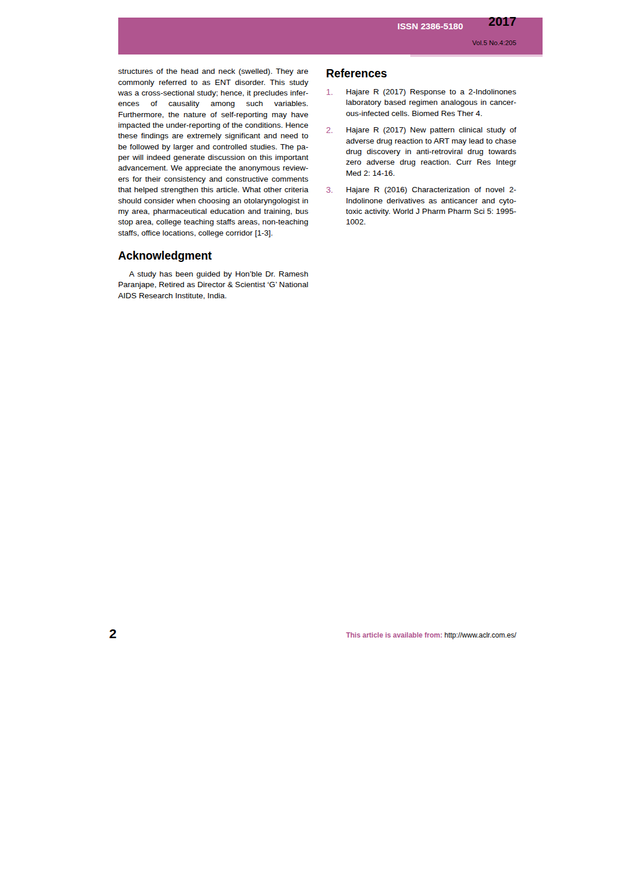Annals of Clinical and Laboratory Research
ISSN 2386-5180
2017
Vol.5 No.4:205
structures of the head and neck (swelled). They are commonly referred to as ENT disorder. This study was a cross-sectional study; hence, it precludes inferences of causality among such variables. Furthermore, the nature of self-reporting may have impacted the under-reporting of the conditions. Hence these findings are extremely significant and need to be followed by larger and controlled studies. The paper will indeed generate discussion on this important advancement. We appreciate the anonymous reviewers for their consistency and constructive comments that helped strengthen this article. What other criteria should consider when choosing an otolaryngologist in my area, pharmaceutical education and training, bus stop area, college teaching staffs areas, non-teaching staffs, office locations, college corridor [1-3].
Acknowledgment
A study has been guided by Hon’ble Dr. Ramesh Paranjape, Retired as Director & Scientist ‘G’ National AIDS Research Institute, India.
References
Hajare R (2017) Response to a 2-Indolinones laboratory based regimen analogous in cancerous-infected cells. Biomed Res Ther 4.
Hajare R (2017) New pattern clinical study of adverse drug reaction to ART may lead to chase drug discovery in anti-retroviral drug towards zero adverse drug reaction. Curr Res Integr Med 2: 14-16.
Hajare R (2016) Characterization of novel 2-Indolinone derivatives as anticancer and cytotoxic activity. World J Pharm Pharm Sci 5: 1995-1002.
2
This article is available from: http://www.aclr.com.es/